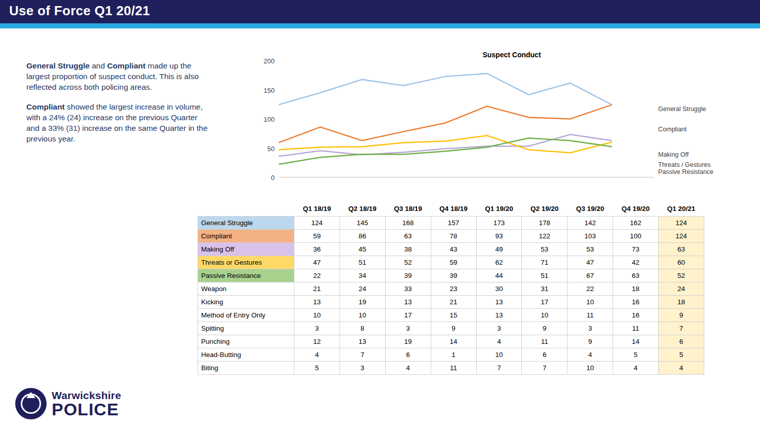Use of Force Q1 20/21
General Struggle and Compliant made up the largest proportion of suspect conduct. This is also reflected across both policing areas.
Compliant showed the largest increase in volume, with a 24% (24) increase on the previous Quarter and a 33% (31) increase on the same Quarter in the previous year.
Suspect Conduct
200 150 100 50 0
General Struggle Compliant Making Off Threats / Gestures Passive Resistance
| | Q1 18/19 | Q2 18/19 | Q3 18/19 | Q4 18/19 | Q1 19/20 | Q2 19/20 | Q3 19/20 | Q4 19/20 | Q1 20/21 |
| --- | --- | --- | --- | --- | --- | --- | --- | --- | --- |
| General Struggle | 124 | 145 | 168 | 157 | 173 | 178 | 142 | 162 | 124 |
| Compliant | 59 | 86 | 63 | 78 | 93 | 122 | 103 | 100 | 124 |
| Making Off | 36 | 45 | 38 | 43 | 49 | 53 | 53 | 73 | 63 |
| Threats or Gestures | 47 | 51 | 52 | 59 | 62 | 71 | 47 | 42 | 60 |
| Passive Resistance | 22 | 34 | 39 | 39 | 44 | 51 | 67 | 63 | 52 |
| Weapon | 21 | 24 | 33 | 23 | 30 | 31 | 22 | 18 | 24 |
| Kicking | 13 | 19 | 13 | 21 | 13 | 17 | 10 | 16 | 18 |
| Method of Entry Only | 10 | 10 | 17 | 15 | 13 | 10 | 11 | 16 | 9 |
| Spitting | 3 | 8 | 3 | 9 | 3 | 9 | 3 | 11 | 7 |
| Punching | 12 | 13 | 19 | 14 | 4 | 11 | 9 | 14 | 6 |
| Head-Butting | 4 | 7 | 6 | 1 | 10 | 6 | 4 | 5 | 5 |
| Biting | 5 | 3 | 4 | 11 | 7 | 7 | 10 | 4 | 4 |
Warwickshire POLICE